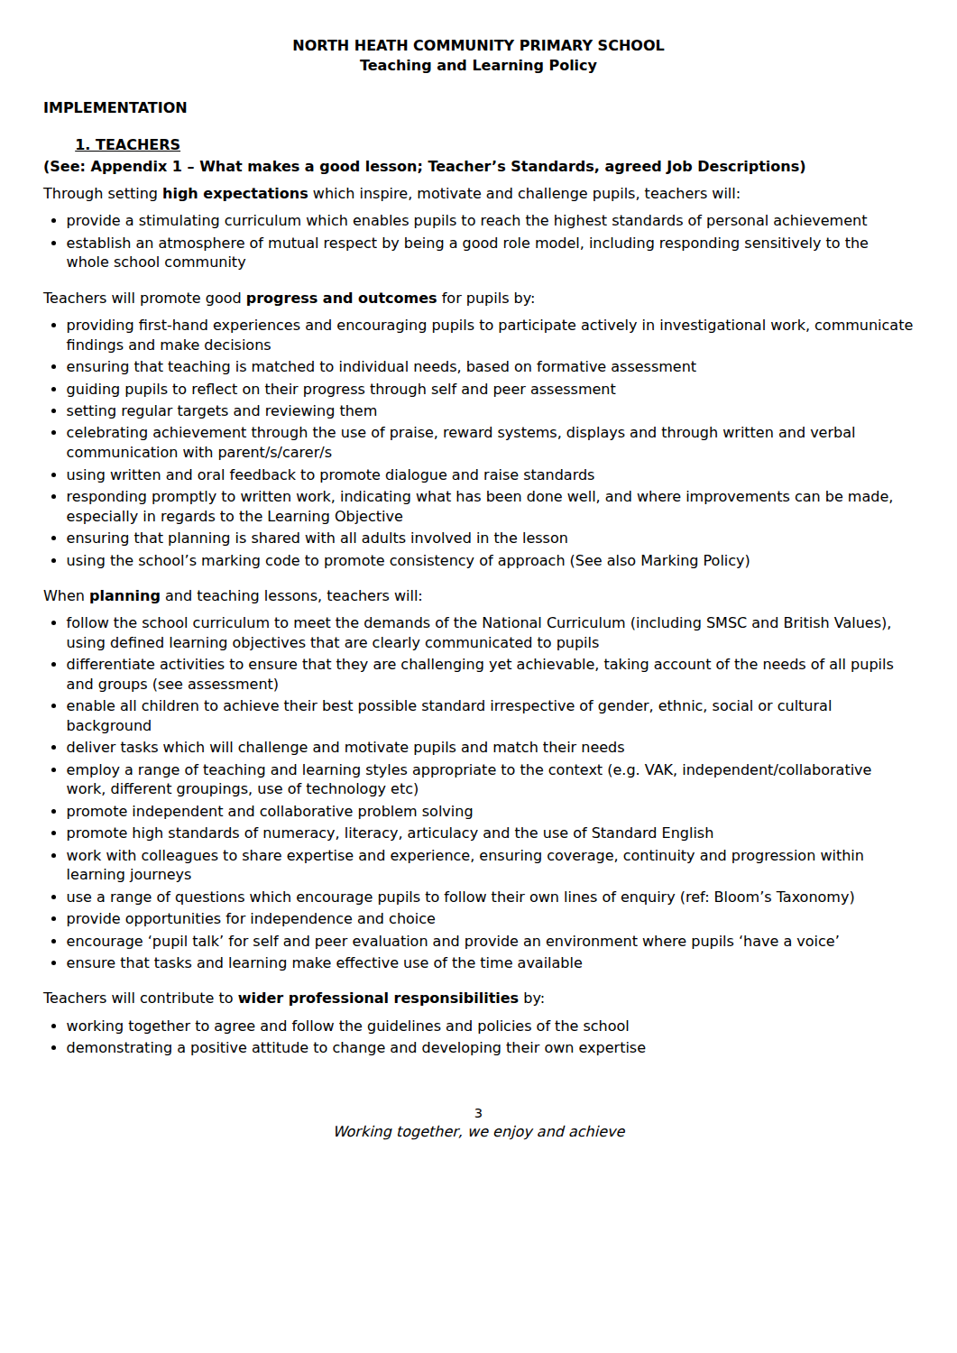NORTH HEATH COMMUNITY PRIMARY SCHOOL Teaching and Learning Policy
IMPLEMENTATION
1. TEACHERS
(See: Appendix 1 – What makes a good lesson; Teacher’s Standards, agreed Job Descriptions)
Through setting high expectations which inspire, motivate and challenge pupils, teachers will:
provide a stimulating curriculum which enables pupils to reach the highest standards of personal achievement
establish an atmosphere of mutual respect by being a good role model, including responding sensitively to the whole school community
Teachers will promote good progress and outcomes for pupils by:
providing first-hand experiences and encouraging pupils to participate actively in investigational work, communicate findings and make decisions
ensuring that teaching is matched to individual needs, based on formative assessment
guiding pupils to reflect on their progress through self and peer assessment
setting regular targets and reviewing them
celebrating achievement through the use of praise, reward systems, displays and through written and verbal communication with parent/s/carer/s
using written and oral feedback to promote dialogue and raise standards
responding promptly to written work, indicating what has been done well, and where improvements can be made, especially in regards to the Learning Objective
ensuring that planning is shared with all adults involved in the lesson
using the school’s marking code to promote consistency of approach (See also Marking Policy)
When planning and teaching lessons, teachers will:
follow the school curriculum to meet the demands of the National Curriculum (including SMSC and British Values), using defined learning objectives that are clearly communicated to pupils
differentiate activities to ensure that they are challenging yet achievable, taking account of the needs of all pupils and groups (see assessment)
enable all children to achieve their best possible standard irrespective of gender, ethnic, social or cultural background
deliver tasks which will challenge and motivate pupils and match their needs
employ a range of teaching and learning styles appropriate to the context (e.g. VAK, independent/collaborative work, different groupings, use of technology etc)
promote independent and collaborative problem solving
promote high standards of numeracy, literacy, articulacy and the use of Standard English
work with colleagues to share expertise and experience, ensuring coverage, continuity and progression within learning journeys
use a range of questions which encourage pupils to follow their own lines of enquiry (ref: Bloom’s Taxonomy)
provide opportunities for independence and choice
encourage ‘pupil talk’ for self and peer evaluation and provide an environment where pupils ‘have a voice’
ensure that tasks and learning make effective use of the time available
Teachers will contribute to wider professional responsibilities by:
working together to agree and follow the guidelines and policies of the school
demonstrating a positive attitude to change and developing their own expertise
3 Working together, we enjoy and achieve